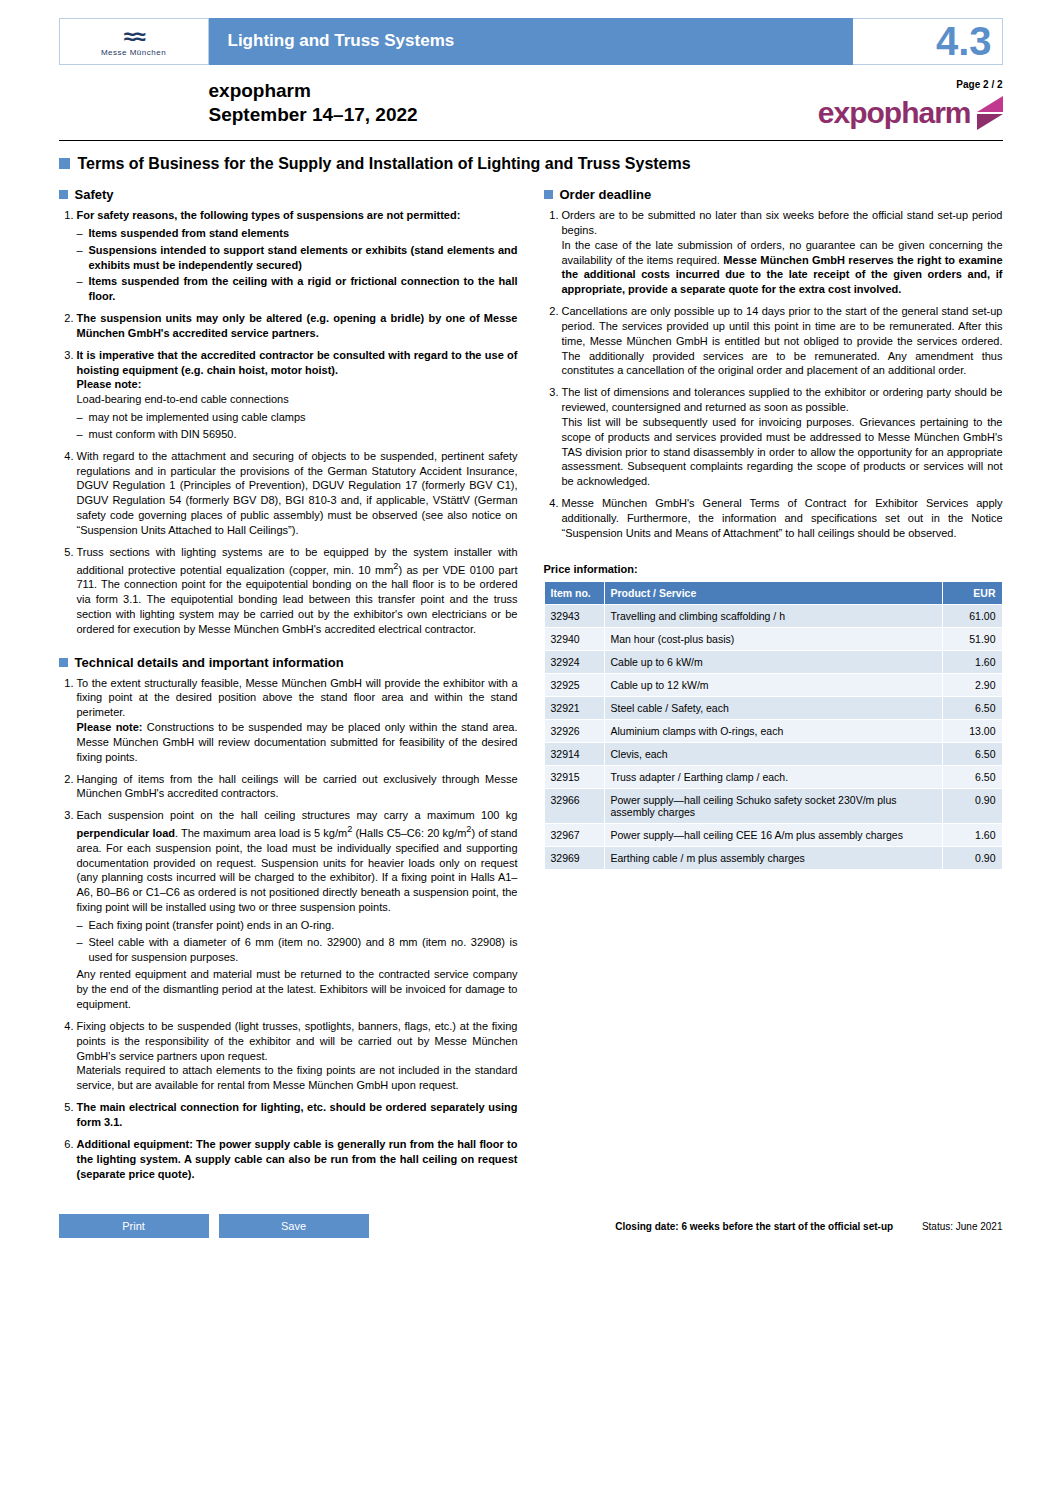≈≈
Messe München
Lighting and Truss Systems
4.3
expopharm
September 14–17, 2022
Page 2 / 2
expopharm
Terms of Business for the Supply and Installation of Lighting and Truss Systems
Safety
For safety reasons, the following types of suspensions are not permitted:
Items suspended from stand elements
Suspensions intended to support stand elements or exhibits (stand elements and exhibits must be independently secured)
Items suspended from the ceiling with a rigid or frictional connection to the hall floor.
The suspension units may only be altered (e.g. opening a bridle) by one of Messe München GmbH's accredited service partners.
It is imperative that the accredited contractor be consulted with regard to the use of hoisting equipment (e.g. chain hoist, motor hoist).
Please note:
Load-bearing end-to-end cable connections
may not be implemented using cable clamps
must conform with DIN 56950.
With regard to the attachment and securing of objects to be suspended, pertinent safety regulations and in particular the provisions of the German Statutory Accident Insurance, DGUV Regulation 1 (Principles of Prevention), DGUV Regulation 17 (formerly BGV C1), DGUV Regulation 54 (formerly BGV D8), BGI 810-3 and, if applicable, VStättV (German safety code governing places of public assembly) must be observed (see also notice on “Suspension Units Attached to Hall Ceilings”).
Truss sections with lighting systems are to be equipped by the system installer with additional protective potential equalization (copper, min. 10 mm2) as per VDE 0100 part 711. The connection point for the equipotential bonding on the hall floor is to be ordered via form 3.1. The equipotential bonding lead between this transfer point and the truss section with lighting system may be carried out by the exhibitor's own electricians or be ordered for execution by Messe München GmbH's accredited electrical contractor.
Technical details and important information
To the extent structurally feasible, Messe München GmbH will provide the exhibitor with a fixing point at the desired position above the stand floor area and within the stand perimeter.
Please note: Constructions to be suspended may be placed only within the stand area. Messe München GmbH will review documentation submitted for feasibility of the desired fixing points.
Hanging of items from the hall ceilings will be carried out exclusively through Messe München GmbH's accredited contractors.
Each suspension point on the hall ceiling structures may carry a maximum 100 kg perpendicular load. The maximum area load is 5 kg/m2 (Halls C5–C6: 20 kg/m2) of stand area. For each suspension point, the load must be individually specified and supporting documentation provided on request. Suspension units for heavier loads only on request (any planning costs incurred will be charged to the exhibitor). If a fixing point in Halls A1–A6, B0–B6 or C1–C6 as ordered is not positioned directly beneath a suspension point, the fixing point will be installed using two or three suspension points.
Each fixing point (transfer point) ends in an O-ring.
Steel cable with a diameter of 6 mm (item no. 32900) and 8 mm (item no. 32908) is used for suspension purposes.
Any rented equipment and material must be returned to the contracted service company by the end of the dismantling period at the latest. Exhibitors will be invoiced for damage to equipment.
Fixing objects to be suspended (light trusses, spotlights, banners, flags, etc.) at the fixing points is the responsibility of the exhibitor and will be carried out by Messe München GmbH's service partners upon request.
Materials required to attach elements to the fixing points are not included in the standard service, but are available for rental from Messe München GmbH upon request.
The main electrical connection for lighting, etc. should be ordered separately using form 3.1.
Additional equipment: The power supply cable is generally run from the hall floor to the lighting system. A supply cable can also be run from the hall ceiling on request (separate price quote).
Order deadline
Orders are to be submitted no later than six weeks before the official stand set-up period begins.
In the case of the late submission of orders, no guarantee can be given concerning the availability of the items required. Messe München GmbH reserves the right to examine the additional costs incurred due to the late receipt of the given orders and, if appropriate, provide a separate quote for the extra cost involved.
Cancellations are only possible up to 14 days prior to the start of the general stand set-up period. The services provided up until this point in time are to be remunerated. After this time, Messe München GmbH is entitled but not obliged to provide the services ordered. The additionally provided services are to be remunerated. Any amendment thus constitutes a cancellation of the original order and placement of an additional order.
The list of dimensions and tolerances supplied to the exhibitor or ordering party should be reviewed, countersigned and returned as soon as possible.
This list will be subsequently used for invoicing purposes. Grievances pertaining to the scope of products and services provided must be addressed to Messe München GmbH's TAS division prior to stand disassembly in order to allow the opportunity for an appropriate assessment. Subsequent complaints regarding the scope of products or services will not be acknowledged.
Messe München GmbH's General Terms of Contract for Exhibitor Services apply additionally. Furthermore, the information and specifications set out in the Notice “Suspension Units and Means of Attachment” to hall ceilings should be observed.
Price information:
| Item no. | Product / Service | EUR |
| --- | --- | --- |
| 32943 | Travelling and climbing scaffolding / h | 61.00 |
| 32940 | Man hour (cost-plus basis) | 51.90 |
| 32924 | Cable up to 6 kW/m | 1.60 |
| 32925 | Cable up to 12 kW/m | 2.90 |
| 32921 | Steel cable / Safety, each | 6.50 |
| 32926 | Aluminium clamps with O-rings, each | 13.00 |
| 32914 | Clevis, each | 6.50 |
| 32915 | Truss adapter / Earthing clamp / each. | 6.50 |
| 32966 | Power supply—hall ceiling Schuko safety socket 230V/m plus assembly charges | 0.90 |
| 32967 | Power supply—hall ceiling CEE 16 A/m plus assembly charges | 1.60 |
| 32969 | Earthing cable / m plus assembly charges | 0.90 |
Print Save
Closing date: 6 weeks before the start of the official set-up Status: June 2021